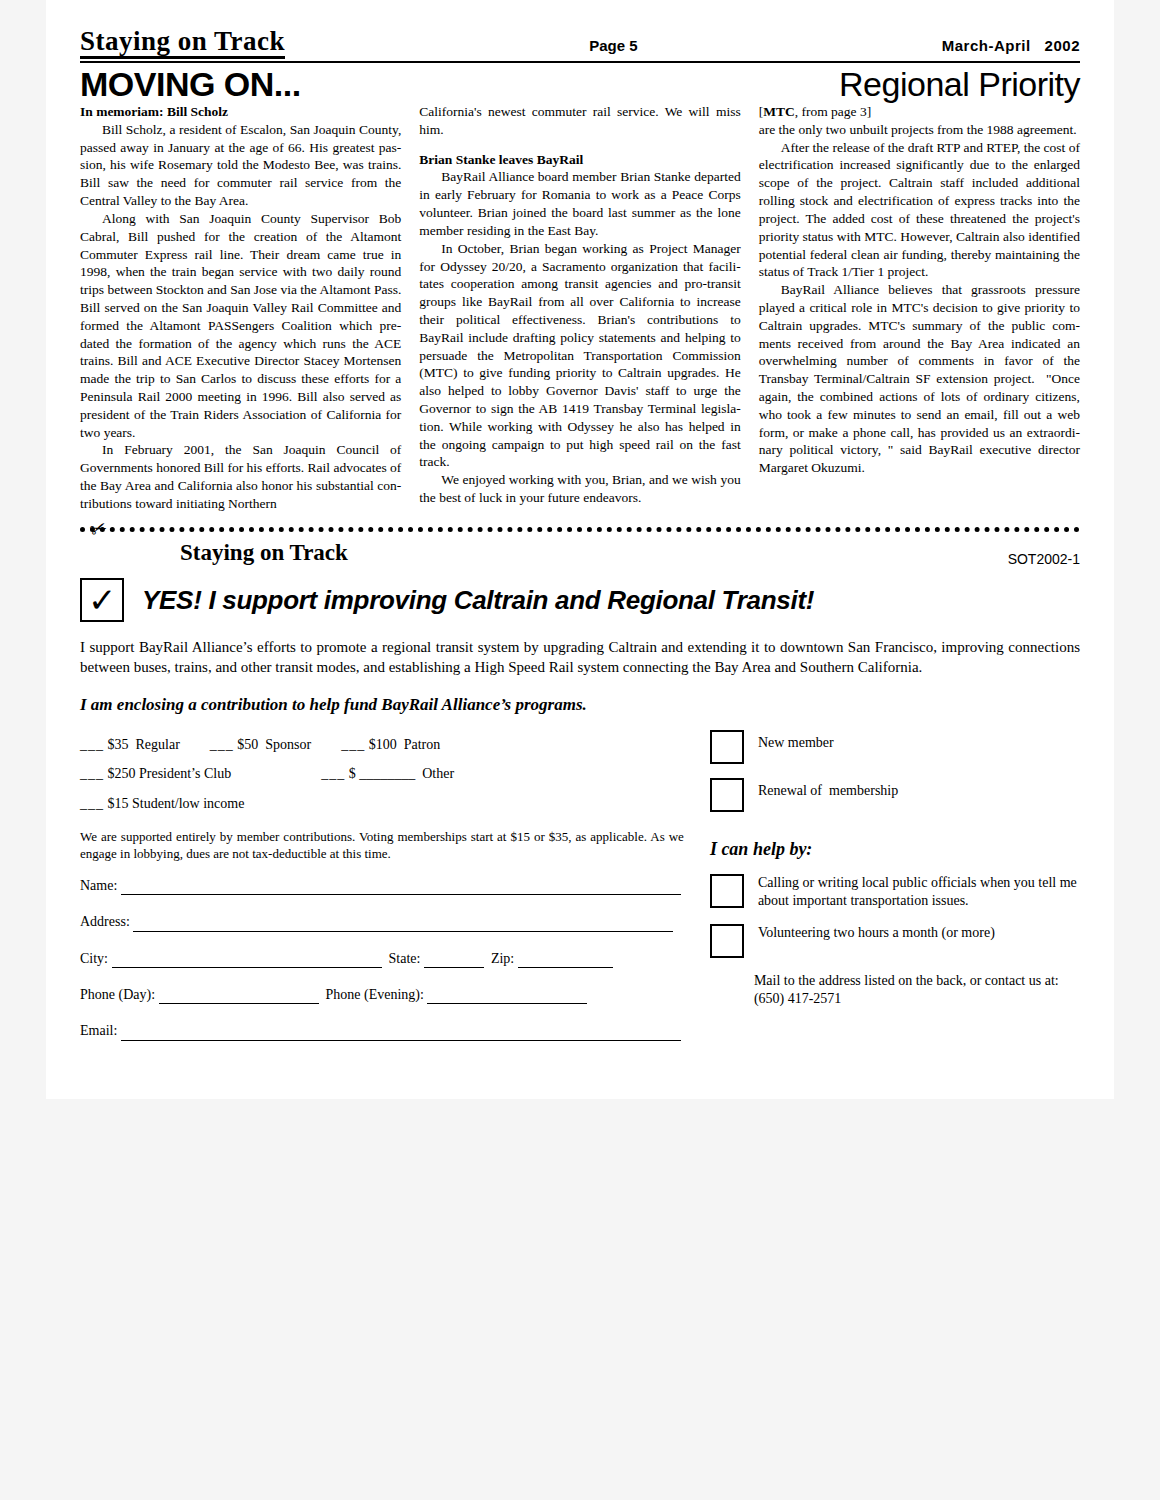Staying on Track
Page 5
March-April 2002
MOVING ON...
Regional Priority
In memoriam: Bill Scholz
Bill Scholz, a resident of Escalon, San Joaquin County, passed away in January at the age of 66. His greatest passion, his wife Rosemary told the Modesto Bee, was trains. Bill saw the need for commuter rail service from the Central Valley to the Bay Area.
Along with San Joaquin County Supervisor Bob Cabral, Bill pushed for the creation of the Altamont Commuter Express rail line. Their dream came true in 1998, when the train began service with two daily round trips between Stockton and San Jose via the Altamont Pass. Bill served on the San Joaquin Valley Rail Committee and formed the Altamont PASSengers Coalition which predated the formation of the agency which runs the ACE trains. Bill and ACE Executive Director Stacey Mortensen made the trip to San Carlos to discuss these efforts for a Peninsula Rail 2000 meeting in 1996. Bill also served as president of the Train Riders Association of California for two years.
In February 2001, the San Joaquin Council of Governments honored Bill for his efforts. Rail advocates of the Bay Area and California also honor his substantial contributions toward initiating Northern
California's newest commuter rail service. We will miss him.
Brian Stanke leaves BayRail
BayRail Alliance board member Brian Stanke departed in early February for Romania to work as a Peace Corps volunteer. Brian joined the board last summer as the lone member residing in the East Bay.
In October, Brian began working as Project Manager for Odyssey 20/20, a Sacramento organization that facilitates cooperation among transit agencies and pro-transit groups like BayRail from all over California to increase their political effectiveness. Brian's contributions to BayRail include drafting policy statements and helping to persuade the Metropolitan Transportation Commission (MTC) to give funding priority to Caltrain upgrades. He also helped to lobby Governor Davis' staff to urge the Governor to sign the AB 1419 Transbay Terminal legislation. While working with Odyssey he also has helped in the ongoing campaign to put high speed rail on the fast track.
We enjoyed working with you, Brian, and we wish you the best of luck in your future endeavors.
[MTC, from page 3]
are the only two unbuilt projects from the 1988 agreement.
After the release of the draft RTP and RTEP, the cost of electrification increased significantly due to the enlarged scope of the project. Caltrain staff included additional rolling stock and electrification of express tracks into the project. The added cost of these threatened the project's priority status with MTC. However, Caltrain also identified potential federal clean air funding, thereby maintaining the status of Track 1/Tier 1 project.
BayRail Alliance believes that grassroots pressure played a critical role in MTC's decision to give priority to Caltrain upgrades. MTC's summary of the public comments received from around the Bay Area indicated an overwhelming number of comments in favor of the Transbay Terminal/Caltrain SF extension project. "Once again, the combined actions of lots of ordinary citizens, who took a few minutes to send an email, fill out a web form, or make a phone call, has provided us an extraordinary political victory, " said BayRail executive director Margaret Okuzumi.
✂
Staying on Track
SOT2002-1
✓ YES! I support improving Caltrain and Regional Transit!
I support BayRail Alliance’s efforts to promote a regional transit system by upgrading Caltrain and extending it to downtown San Francisco, improving connections between buses, trains, and other transit modes, and establishing a High Speed Rail system connecting the Bay Area and Southern California.
I am enclosing a contribution to help fund BayRail Alliance’s programs.
___ $35 Regular ___ $50 Sponsor ___ $100 Patron
___ $250 President’s Club ___ $ ________ Other
___ $15 Student/low income
We are supported entirely by member contributions. Voting memberships start at $15 or $35, as applicable. As we engage in lobbying, dues are not tax-deductible at this time.
Name:
Address:
City: State: Zip:
Phone (Day): Phone (Evening):
Email:
New member
Renewal of membership
I can help by:
Calling or writing local public officials when you tell me about important transportation issues.
Volunteering two hours a month (or more)
Mail to the address listed on the back, or contact us at: (650) 417-2571